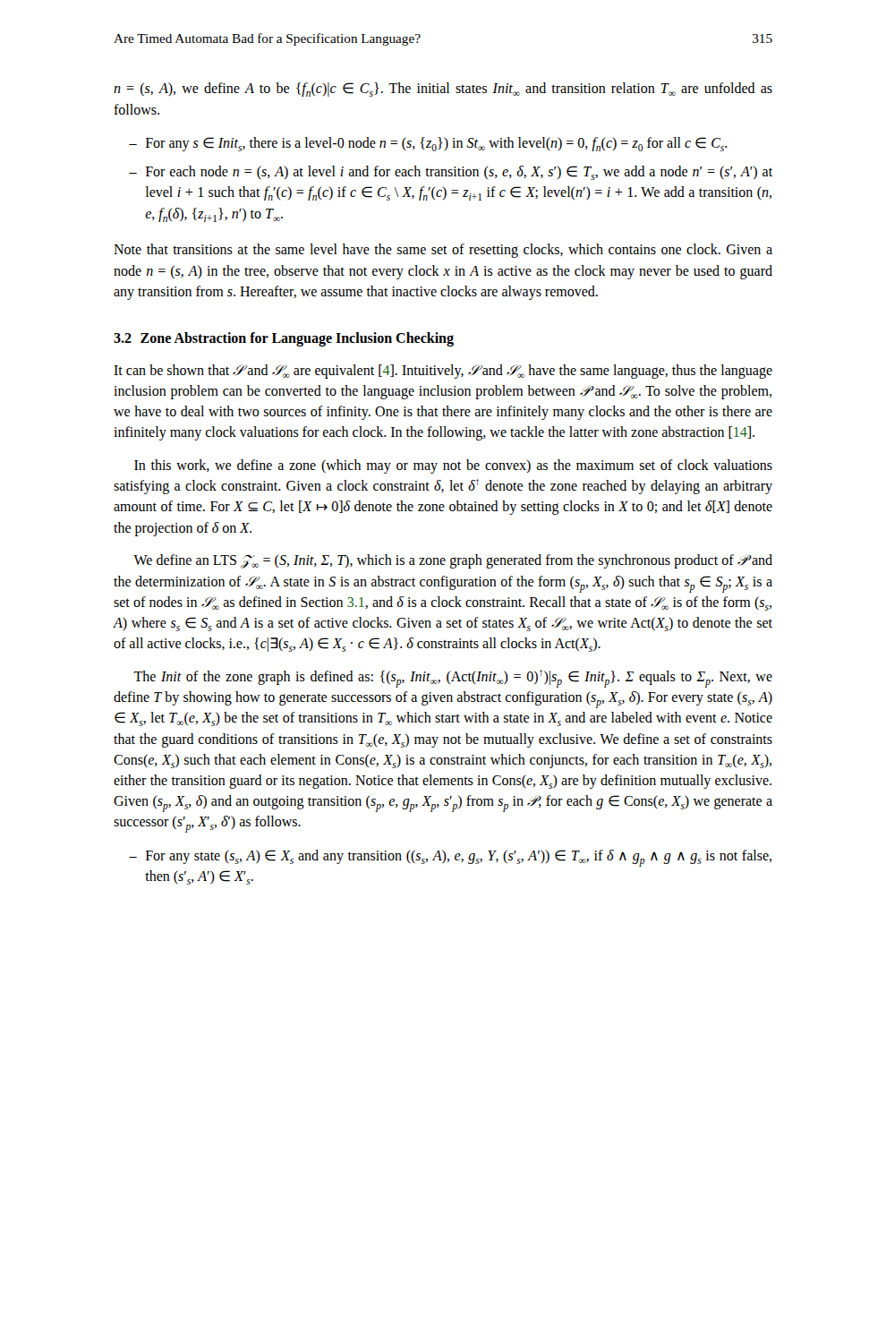Are Timed Automata Bad for a Specification Language? 315
n = (s, A), we define A to be {fn(c)|c ∈ Cs}. The initial states Init∞ and transition relation T∞ are unfolded as follows.
For any s ∈ Inits, there is a level-0 node n = (s, {z0}) in St∞ with level(n) = 0, fn(c) = z0 for all c ∈ Cs.
For each node n = (s, A) at level i and for each transition (s, e, δ, X, s′) ∈ Ts, we add a node n′ = (s′, A′) at level i + 1 such that fn′(c) = fn(c) if c ∈ Cs \ X, fn′(c) = zi+1 if c ∈ X; level(n′) = i + 1. We add a transition (n, e, fn(δ), {zi+1}, n′) to T∞.
Note that transitions at the same level have the same set of resetting clocks, which contains one clock. Given a node n = (s, A) in the tree, observe that not every clock x in A is active as the clock may never be used to guard any transition from s. Hereafter, we assume that inactive clocks are always removed.
3.2 Zone Abstraction for Language Inclusion Checking
It can be shown that 𝒮 and 𝒮∞ are equivalent [4]. Intuitively, 𝒮 and 𝒮∞ have the same language, thus the language inclusion problem can be converted to the language inclusion problem between 𝒫 and 𝒮∞. To solve the problem, we have to deal with two sources of infinity. One is that there are infinitely many clocks and the other is there are infinitely many clock valuations for each clock. In the following, we tackle the latter with zone abstraction [14].
In this work, we define a zone (which may or may not be convex) as the maximum set of clock valuations satisfying a clock constraint. Given a clock constraint δ, let δ↑ denote the zone reached by delaying an arbitrary amount of time. For X ⊆ C, let [X ↦ 0]δ denote the zone obtained by setting clocks in X to 0; and let δ[X] denote the projection of δ on X.
We define an LTS 𝒵∞ = (S, Init, Σ, T), which is a zone graph generated from the synchronous product of 𝒫 and the determinization of 𝒮∞. A state in S is an abstract configuration of the form (sp, Xs, δ) such that sp ∈ Sp; Xs is a set of nodes in 𝒮∞ as defined in Section 3.1, and δ is a clock constraint. Recall that a state of 𝒮∞ is of the form (ss, A) where ss ∈ Ss and A is a set of active clocks. Given a set of states Xs of 𝒮∞, we write Act(Xs) to denote the set of all active clocks, i.e., {c|∃(ss, A) ∈ Xs · c ∈ A}. δ constraints all clocks in Act(Xs).
The Init of the zone graph is defined as: {(sp, Init∞, (Act(Init∞) = 0)↑)|sp ∈ Initp}. Σ equals to Σp. Next, we define T by showing how to generate successors of a given abstract configuration (sp, Xs, δ). For every state (ss, A) ∈ Xs, let T∞(e, Xs) be the set of transitions in T∞ which start with a state in Xs and are labeled with event e. Notice that the guard conditions of transitions in T∞(e, Xs) may not be mutually exclusive. We define a set of constraints Cons(e, Xs) such that each element in Cons(e, Xs) is a constraint which conjuncts, for each transition in T∞(e, Xs), either the transition guard or its negation. Notice that elements in Cons(e, Xs) are by definition mutually exclusive. Given (sp, Xs, δ) and an outgoing transition (sp, e, gp, Xp, s′p) from sp in 𝒫, for each g ∈ Cons(e, Xs) we generate a successor (s′p, X′s, δ′) as follows.
For any state (ss, A) ∈ Xs and any transition ((ss, A), e, gs, Y, (s′s, A′)) ∈ T∞, if δ ∧ gp ∧ g ∧ gs is not false, then (s′s, A′) ∈ X′s.